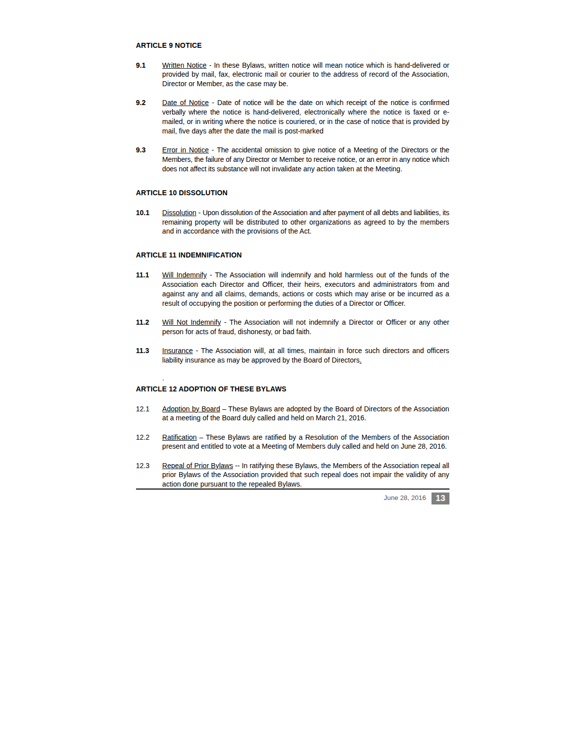ARTICLE 9 NOTICE
9.1
Written Notice - In these Bylaws, written notice will mean notice which is hand-delivered or provided by mail, fax, electronic mail or courier to the address of record of the Association, Director or Member, as the case may be.
9.2
Date of Notice - Date of notice will be the date on which receipt of the notice is confirmed verbally where the notice is hand-delivered, electronically where the notice is faxed or e-mailed, or in writing where the notice is couriered, or in the case of notice that is provided by mail, five days after the date the mail is post-marked
9.3
Error in Notice - The accidental omission to give notice of a Meeting of the Directors or the Members, the failure of any Director or Member to receive notice, or an error in any notice which does not affect its substance will not invalidate any action taken at the Meeting.
ARTICLE 10 DISSOLUTION
10.1
Dissolution - Upon dissolution of the Association and after payment of all debts and liabilities, its remaining property will be distributed to other organizations as agreed to by the members and in accordance with the provisions of the Act.
ARTICLE 11 INDEMNIFICATION
11.1
Will Indemnify - The Association will indemnify and hold harmless out of the funds of the Association each Director and Officer, their heirs, executors and administrators from and against any and all claims, demands, actions or costs which may arise or be incurred as a result of occupying the position or performing the duties of a Director or Officer.
11.2
Will Not Indemnify - The Association will not indemnify a Director or Officer or any other person for acts of fraud, dishonesty, or bad faith.
11.3
Insurance - The Association will, at all times, maintain in force such directors and officers liability insurance as may be approved by the Board of Directors.
.
ARTICLE 12 ADOPTION OF THESE BYLAWS
12.1
Adoption by Board – These Bylaws are adopted by the Board of Directors of the Association at a meeting of the Board duly called and held on March 21, 2016.
12.2
Ratification – These Bylaws are ratified by a Resolution of the Members of the Association present and entitled to vote at a Meeting of Members duly called and held on June 28, 2016.
12.3
Repeal of Prior Bylaws -- In ratifying these Bylaws, the Members of the Association repeal all prior Bylaws of the Association provided that such repeal does not impair the validity of any action done pursuant to the repealed Bylaws.
June 28, 2016
13